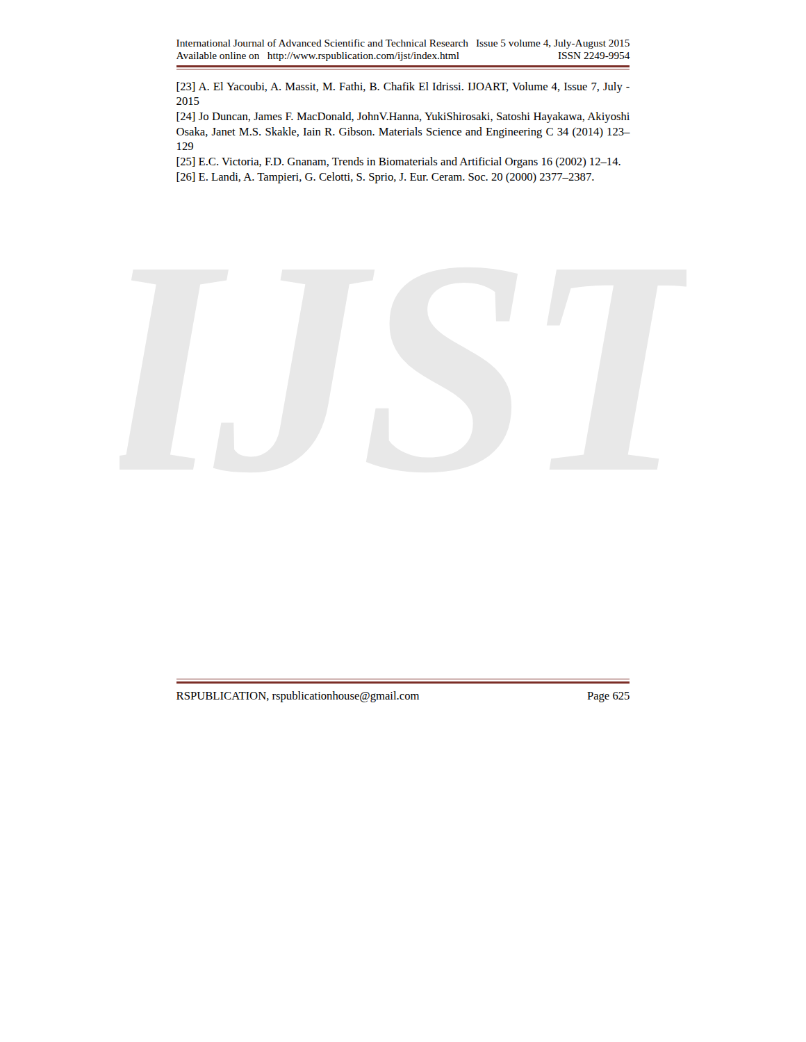IJST
International Journal of Advanced Scientific and Technical Research
Issue 5 volume 4, July-August 2015
Available online on http://www.rspublication.com/ijst/index.html
ISSN 2249-9954
[23] A. El Yacoubi, A. Massit, M. Fathi, B. Chafik El Idrissi. IJOART, Volume 4, Issue 7, July - 2015
[24] Jo Duncan, James F. MacDonald, JohnV.Hanna, YukiShirosaki, Satoshi Hayakawa, Akiyoshi Osaka, Janet M.S. Skakle, Iain R. Gibson. Materials Science and Engineering C 34 (2014) 123–129
[25] E.C. Victoria, F.D. Gnanam, Trends in Biomaterials and Artificial Organs 16 (2002) 12–14.
[26] E. Landi, A. Tampieri, G. Celotti, S. Sprio, J. Eur. Ceram. Soc. 20 (2000) 2377–2387.
RSPUBLICATION, rspublicationhouse@gmail.com
Page 625